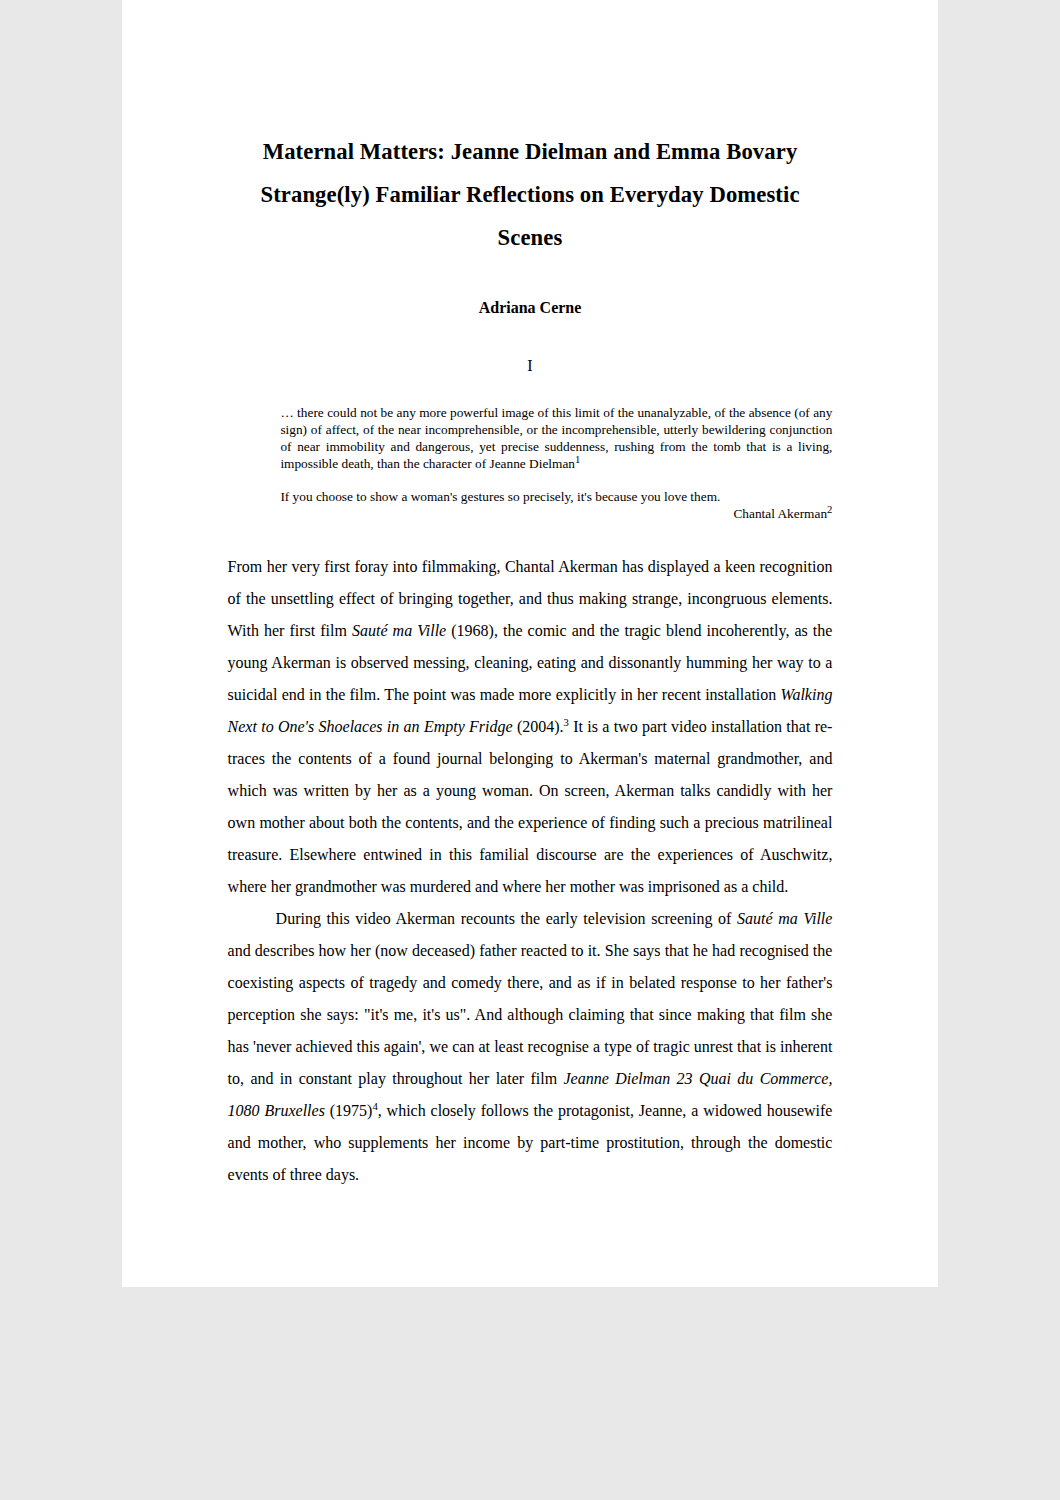Maternal Matters: Jeanne Dielman and Emma Bovary Strange(ly) Familiar Reflections on Everyday Domestic Scenes
Adriana Cerne
I
… there could not be any more powerful image of this limit of the unanalyzable, of the absence (of any sign) of affect, of the near incomprehensible, or the incomprehensible, utterly bewildering conjunction of near immobility and dangerous, yet precise suddenness, rushing from the tomb that is a living, impossible death, than the character of Jeanne Dielman1
If you choose to show a woman's gestures so precisely, it's because you love them.Chantal Akerman2
From her very first foray into filmmaking, Chantal Akerman has displayed a keen recognition of the unsettling effect of bringing together, and thus making strange, incongruous elements. With her first film Sauté ma Ville (1968), the comic and the tragic blend incoherently, as the young Akerman is observed messing, cleaning, eating and dissonantly humming her way to a suicidal end in the film. The point was made more explicitly in her recent installation Walking Next to One's Shoelaces in an Empty Fridge (2004).3 It is a two part video installation that re-traces the contents of a found journal belonging to Akerman's maternal grandmother, and which was written by her as a young woman. On screen, Akerman talks candidly with her own mother about both the contents, and the experience of finding such a precious matrilineal treasure. Elsewhere entwined in this familial discourse are the experiences of Auschwitz, where her grandmother was murdered and where her mother was imprisoned as a child.
During this video Akerman recounts the early television screening of Sauté ma Ville and describes how her (now deceased) father reacted to it. She says that he had recognised the coexisting aspects of tragedy and comedy there, and as if in belated response to her father's perception she says: "it's me, it's us". And although claiming that since making that film she has 'never achieved this again', we can at least recognise a type of tragic unrest that is inherent to, and in constant play throughout her later film Jeanne Dielman 23 Quai du Commerce, 1080 Bruxelles (1975)4, which closely follows the protagonist, Jeanne, a widowed housewife and mother, who supplements her income by part-time prostitution, through the domestic events of three days.